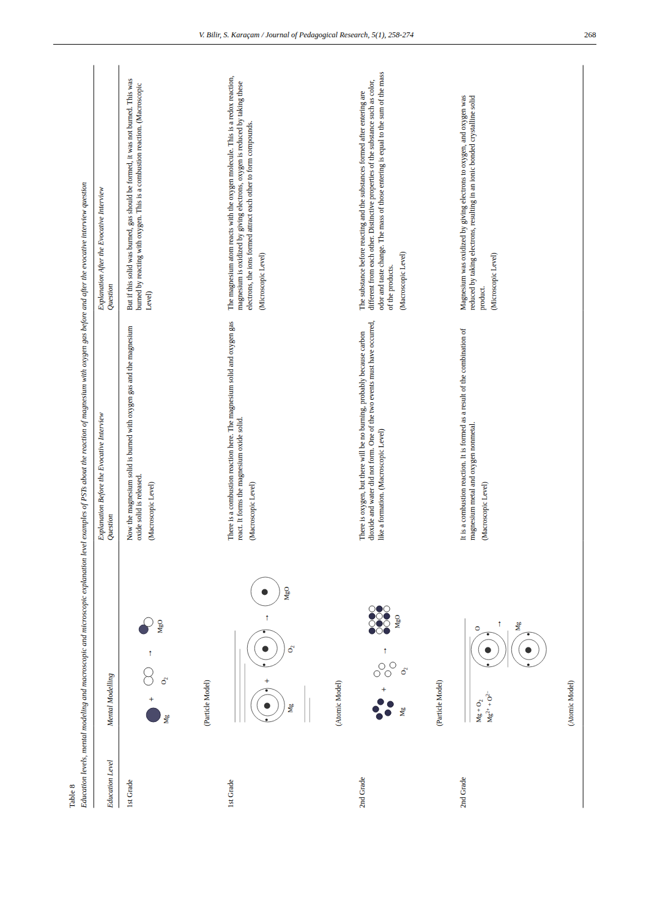V. Bilir, S. Karaçam / Journal of Pedagogical Research, 5(1), 258-274
268
Table 8
Education levels, mental modeling and macroscopic and microscopic explanation level examples of PSTs about the reaction of magnesium with oxygen gas before and after the evocative interview question
| Education Level | Mental Modelling | Explanation Before the Evocative Interview Question | Explanation After the Evocative Interview Question |
| --- | --- | --- | --- |
| 1st Grade | Mg + O 2 → MgO (Particle Model) | Now the magnesium solid is burned with oxygen gas and the magnesium oxide solid is released. (Macroscopic Level) | But if this solid was burned, gas should be formed, it was not burned. This was burned by reacting with oxygen. This is a combustion reaction. (Macroscopic Level) |
| 1st Grade | Mg + O 2 → MgO (Atomic Model) | There is a combustion reaction here. The magnesium solid and oxygen gas react. It forms the magnesium oxide solid. (Macroscopic Level) | The magnesium atom reacts with the oxygen molecule. This is a redox reaction, magnesium is oxidized by giving electrons, oxygen is reduced by taking these electrons, the ions formed attract each other to form compounds. (Microscopic Level) |
| 2nd Grade | Mg + O 2 → MgO (Particle Model) | There is oxygen, but there will be no burning, probably because carbon dioxide and water did not form. One of the two events must have occurred, like a formation. (Macroscopic Level) | The substance before reacting and the substances formed after entering are different from each other. Distinctive properties of the substance such as color, odor and taste change. The mass of those entering is equal to the sum of the mass of the products. (Macroscopic Level) |
| 2nd Grade | Mg + O 2 Mg 2+ + O 2− O Mg → (Atomic Model) | It is a combustion reaction. It is formed as a result of the combination of magnesium metal and oxygen nonmetal. (Macroscopic Level) | Magnesium was oxidized by giving electrons to oxygen, and oxygen was reduced by taking electrons, resulting in an ionic bonded crystalline solid product. (Microscopic Level) |